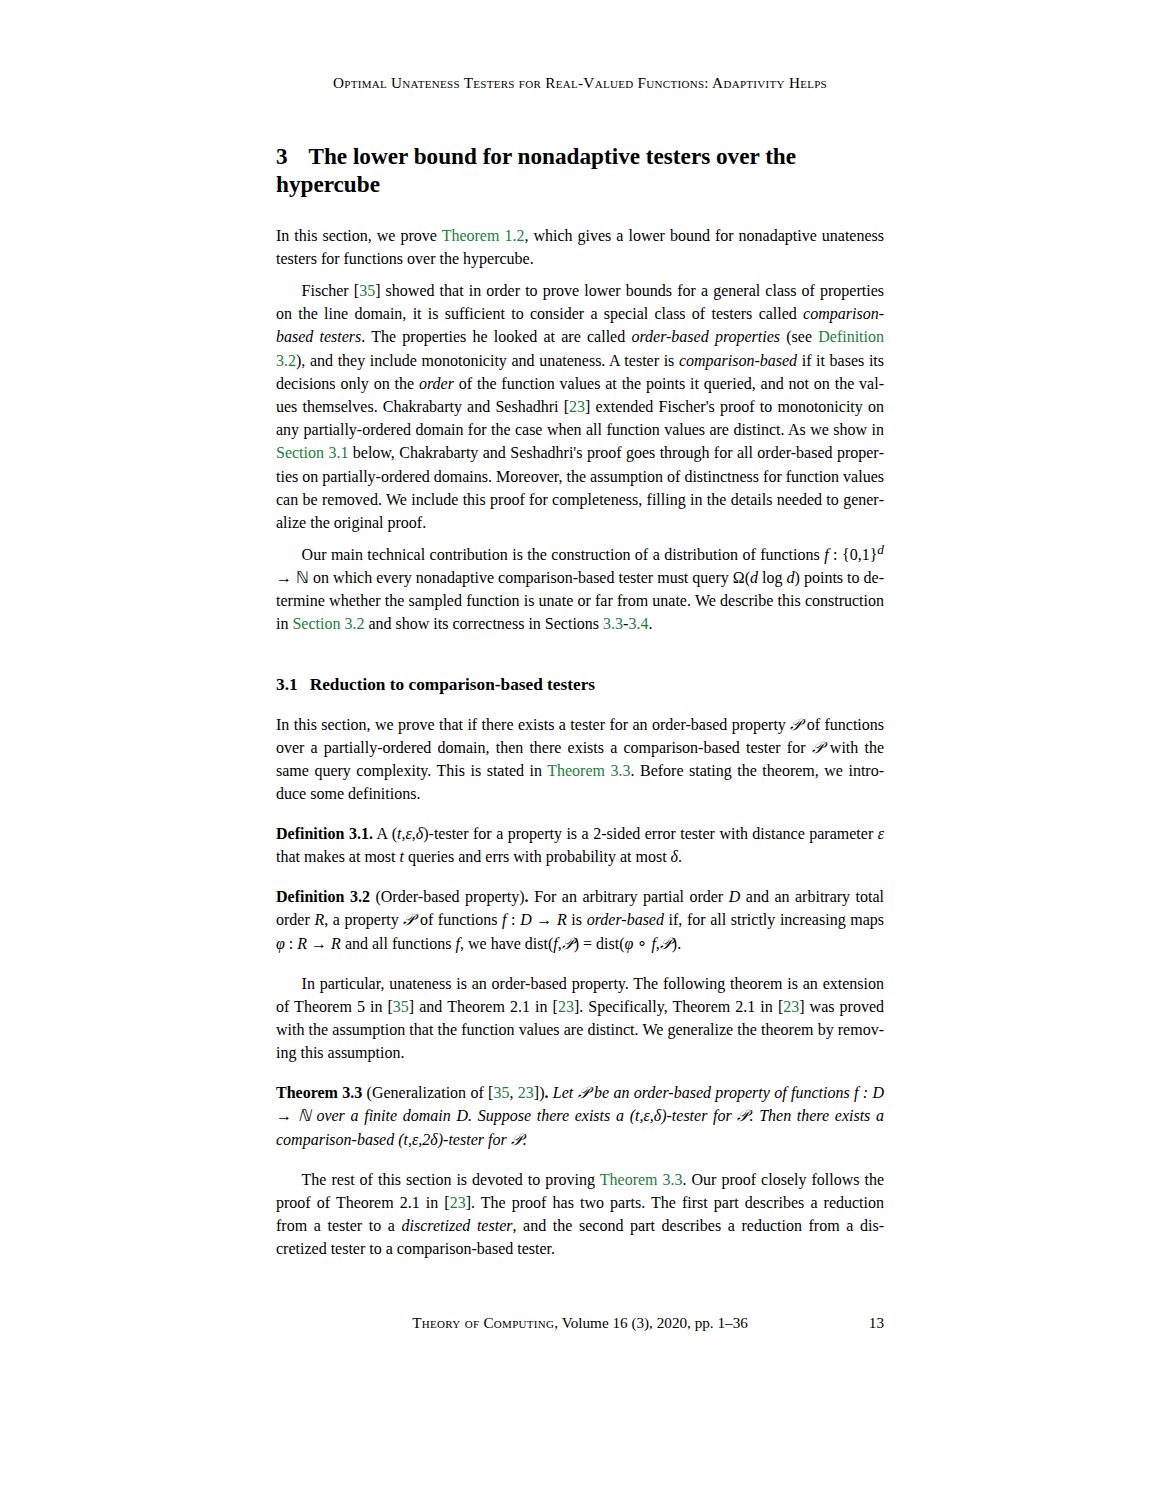Optimal Unateness Testers for Real-Valued Functions: Adaptivity Helps
3 The lower bound for nonadaptive testers over the hypercube
In this section, we prove Theorem 1.2, which gives a lower bound for nonadaptive unateness testers for functions over the hypercube.
Fischer [35] showed that in order to prove lower bounds for a general class of properties on the line domain, it is sufficient to consider a special class of testers called comparison-based testers. The properties he looked at are called order-based properties (see Definition 3.2), and they include monotonicity and unateness. A tester is comparison-based if it bases its decisions only on the order of the function values at the points it queried, and not on the values themselves. Chakrabarty and Seshadhri [23] extended Fischer's proof to monotonicity on any partially-ordered domain for the case when all function values are distinct. As we show in Section 3.1 below, Chakrabarty and Seshadhri's proof goes through for all order-based properties on partially-ordered domains. Moreover, the assumption of distinctness for function values can be removed. We include this proof for completeness, filling in the details needed to generalize the original proof.
Our main technical contribution is the construction of a distribution of functions f : {0,1}d → ℕ on which every nonadaptive comparison-based tester must query Ω(d log d) points to determine whether the sampled function is unate or far from unate. We describe this construction in Section 3.2 and show its correctness in Sections 3.3-3.4.
3.1 Reduction to comparison-based testers
In this section, we prove that if there exists a tester for an order-based property 𝒫 of functions over a partially-ordered domain, then there exists a comparison-based tester for 𝒫 with the same query complexity. This is stated in Theorem 3.3. Before stating the theorem, we introduce some definitions.
Definition 3.1. A (t,ε,δ)-tester for a property is a 2-sided error tester with distance parameter ε that makes at most t queries and errs with probability at most δ.
Definition 3.2 (Order-based property). For an arbitrary partial order D and an arbitrary total order R, a property 𝒫 of functions f : D → R is order-based if, for all strictly increasing maps φ : R → R and all functions f, we have dist(f,𝒫) = dist(φ ∘ f,𝒫).
In particular, unateness is an order-based property. The following theorem is an extension of Theorem 5 in [35] and Theorem 2.1 in [23]. Specifically, Theorem 2.1 in [23] was proved with the assumption that the function values are distinct. We generalize the theorem by removing this assumption.
Theorem 3.3 (Generalization of [35, 23]). Let 𝒫 be an order-based property of functions f : D → ℕ over a finite domain D. Suppose there exists a (t,ε,δ)-tester for 𝒫. Then there exists a comparison-based (t,ε,2δ)-tester for 𝒫.
The rest of this section is devoted to proving Theorem 3.3. Our proof closely follows the proof of Theorem 2.1 in [23]. The proof has two parts. The first part describes a reduction from a tester to a discretized tester, and the second part describes a reduction from a discretized tester to a comparison-based tester.
Theory of Computing, Volume 16 (3), 2020, pp. 1–36
13